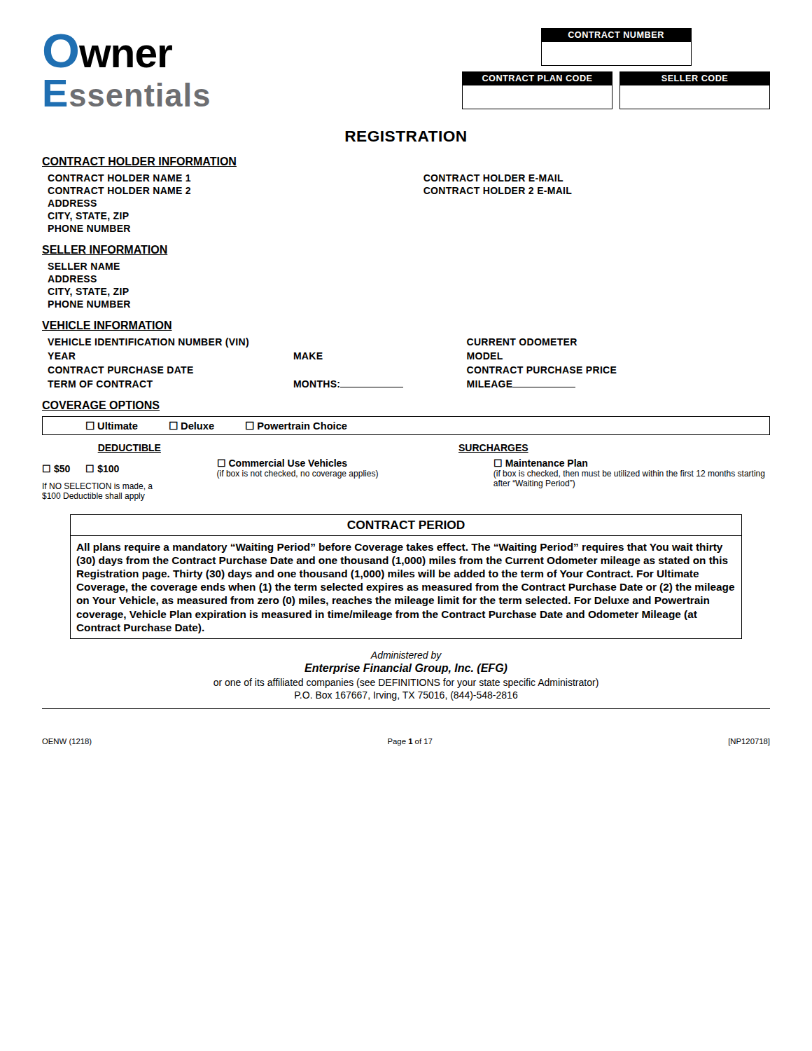Owner
Essentials
CONTRACT NUMBER
CONTRACT PLAN CODE
SELLER CODE
REGISTRATION
CONTRACT HOLDER INFORMATION
CONTRACT HOLDER NAME 1
CONTRACT HOLDER E-MAIL
CONTRACT HOLDER NAME 2
CONTRACT HOLDER 2 E-MAIL
ADDRESS
CITY, STATE, ZIP
PHONE NUMBER
SELLER INFORMATION
SELLER NAME
ADDRESS
CITY, STATE, ZIP
PHONE NUMBER
VEHICLE INFORMATION
VEHICLE IDENTIFICATION NUMBER (VIN)
CURRENT ODOMETER
YEAR
MAKE
MODEL
CONTRACT PURCHASE DATE
CONTRACT PURCHASE PRICE
TERM OF CONTRACT
MONTHS:
MILEAGE
COVERAGE OPTIONS
☐ Ultimate ☐ Deluxe ☐ Powertrain Choice
DEDUCTIBLE
☐ $50☐ $100
If NO SELECTION is made, a
$100 Deductible shall apply
SURCHARGES
☐ Commercial Use Vehicles
(if box is not checked, no coverage applies)
☐ Maintenance Plan
(if box is checked, then must be utilized within the first 12 months starting after “Waiting Period”)
CONTRACT PERIOD
All plans require a mandatory “Waiting Period” before Coverage takes effect. The “Waiting Period” requires that You wait thirty (30) days from the Contract Purchase Date and one thousand (1,000) miles from the Current Odometer mileage as stated on this Registration page. Thirty (30) days and one thousand (1,000) miles will be added to the term of Your Contract. For Ultimate Coverage, the coverage ends when (1) the term selected expires as measured from the Contract Purchase Date or (2) the mileage on Your Vehicle, as measured from zero (0) miles, reaches the mileage limit for the term selected. For Deluxe and Powertrain coverage, Vehicle Plan expiration is measured in time/mileage from the Contract Purchase Date and Odometer Mileage (at Contract Purchase Date).
Administered by
Enterprise Financial Group, Inc. (EFG)
or one of its affiliated companies (see DEFINITIONS for your state specific Administrator)
P.O. Box 167667, Irving, TX 75016, (844)-548-2816
OENW (1218)
Page 1 of 17
[NP120718]